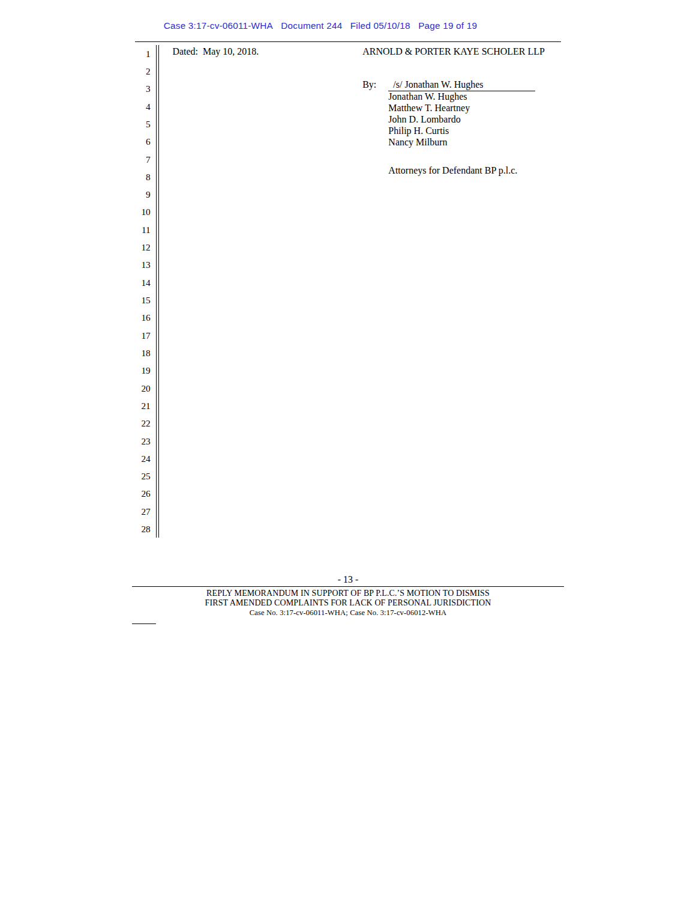Case 3:17-cv-06011-WHA Document 244 Filed 05/10/18 Page 19 of 19
1
2
3
4
5
6
7
8
9
10
11
12
13
14
15
16
17
18
19
20
21
22
23
24
25
26
27
28
Dated: May 10, 2018.
ARNOLD & PORTER KAYE SCHOLER LLP
By: /s/ Jonathan W. Hughes
Jonathan W. Hughes
Matthew T. Heartney
John D. Lombardo
Philip H. Curtis
Nancy Milburn
Attorneys for Defendant BP p.l.c.
- 13 -
REPLY MEMORANDUM IN SUPPORT OF BP P.L.C.’S MOTION TO DISMISS
FIRST AMENDED COMPLAINTS FOR LACK OF PERSONAL JURISDICTION
Case No. 3:17-cv-06011-WHA; Case No. 3:17-cv-06012-WHA